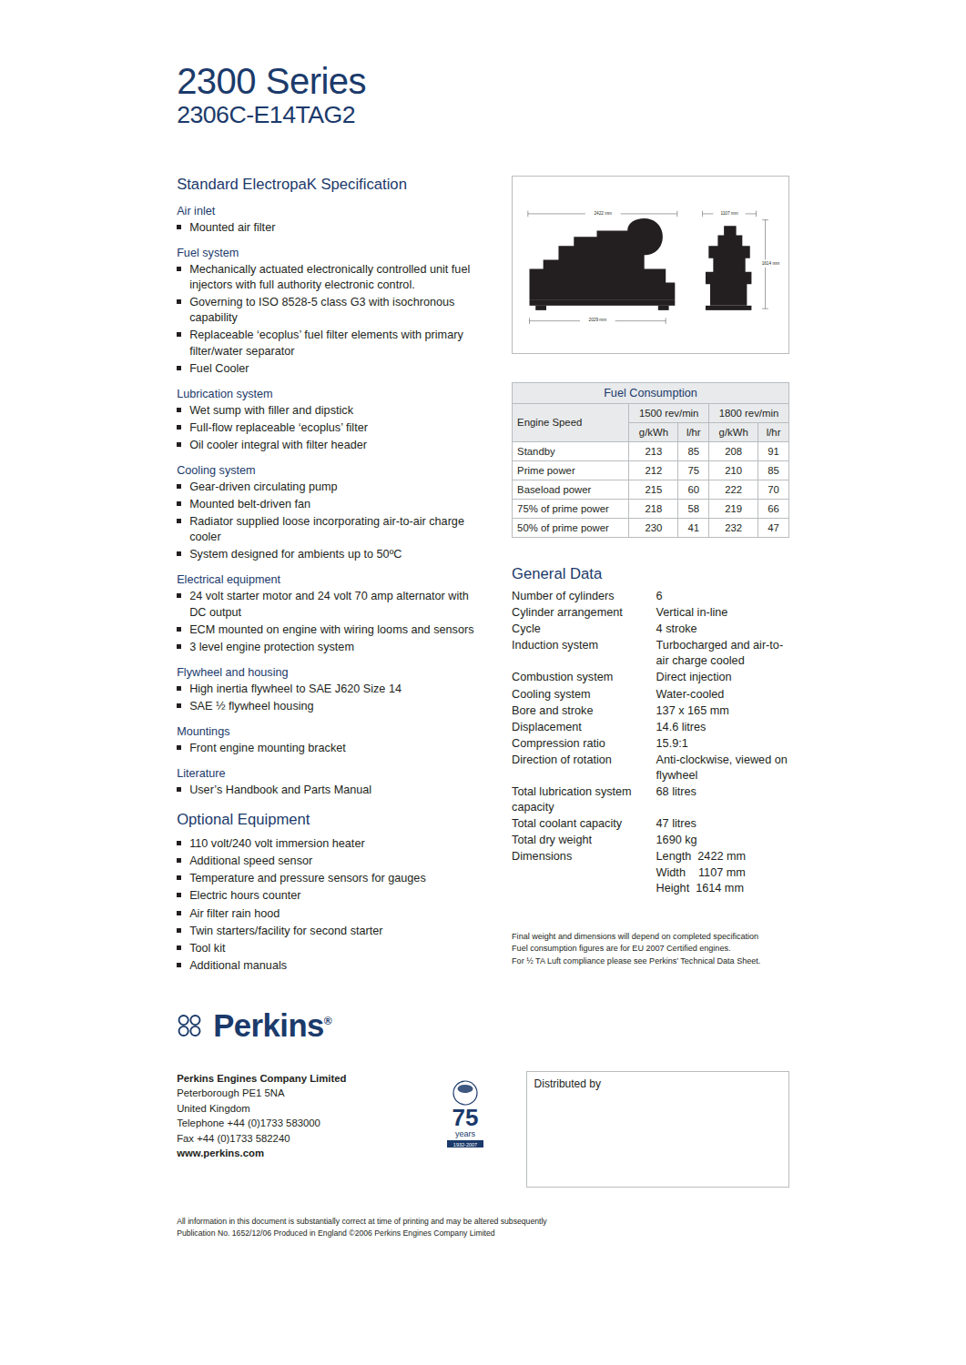2300 Series2306C-E14TAG2
Standard ElectropaK Specification
Air inlet
Mounted air filter
Fuel system
Mechanically actuated electronically controlled unit fuel injectors with full authority electronic control.
Governing to ISO 8528-5 class G3 with isochronous capability
Replaceable ‘ecoplus’ fuel filter elements with primary filter/water separator
Fuel Cooler
Lubrication system
Wet sump with filler and dipstick
Full-flow replaceable ‘ecoplus’ filter
Oil cooler integral with filter header
Cooling system
Gear-driven circulating pump
Mounted belt-driven fan
Radiator supplied loose incorporating air-to-air charge cooler
System designed for ambients up to 50ºC
Electrical equipment
24 volt starter motor and 24 volt 70 amp alternator with DC output
ECM mounted on engine with wiring looms and sensors
3 level engine protection system
Flywheel and housing
High inertia flywheel to SAE J620 Size 14
SAE ½ flywheel housing
Mountings
Front engine mounting bracket
Literature
User’s Handbook and Parts Manual
Optional Equipment
110 volt/240 volt immersion heater
Additional speed sensor
Temperature and pressure sensors for gauges
Electric hours counter
Air filter rain hood
Twin starters/facility for second starter
Tool kit
Additional manuals
Perkins®
2422 mm 2029 mm 1107 mm 1614 mm
| Fuel Consumption |
| --- |
| Engine Speed | 1500 rev/min | 1800 rev/min |
| g/kWh | l/hr | g/kWh | l/hr |
| Standby | 213 | 85 | 208 | 91 |
| Prime power | 212 | 75 | 210 | 85 |
| Baseload power | 215 | 60 | 222 | 70 |
| 75% of prime power | 218 | 58 | 219 | 66 |
| 50% of prime power | 230 | 41 | 232 | 47 |
General Data
Number of cylinders
6
Cylinder arrangement
Vertical in-line
Cycle
4 stroke
Induction system
Turbocharged and air-to-air charge cooled
Combustion system
Direct injection
Cooling system
Water-cooled
Bore and stroke
137 x 165 mm
Displacement
14.6 litres
Compression ratio
15.9:1
Direction of rotation
Anti-clockwise, viewed on flywheel
Total lubrication system capacity
68 litres
Total coolant capacity
47 litres
Total dry weight
1690 kg
Dimensions
Length 2422 mm
Width 1107 mm
Height 1614 mm
Final weight and dimensions will depend on completed specification
Fuel consumption figures are for EU 2007 Certified engines.
For ½ TA Luft compliance please see Perkins’ Technical Data Sheet.
Perkins Engines Company Limited
Peterborough PE1 5NA
United Kingdom
Telephone +44 (0)1733 583000
Fax +44 (0)1733 582240
www.perkins.com
75 years 1932-2007
Distributed by
All information in this document is substantially correct at time of printing and may be altered subsequently
Publication No. 1652/12/06 Produced in England ©2006 Perkins Engines Company Limited